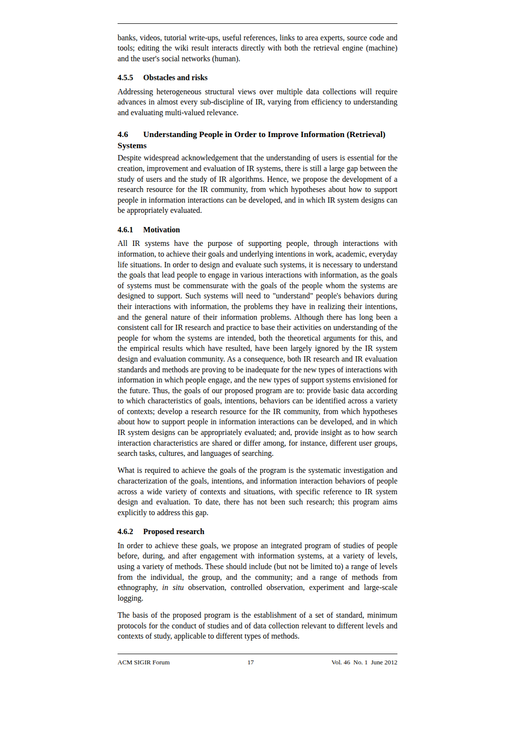banks, videos, tutorial write-ups, useful references, links to area experts, source code and tools; editing the wiki result interacts directly with both the retrieval engine (machine) and the user's social networks (human).
4.5.5 Obstacles and risks
Addressing heterogeneous structural views over multiple data collections will require advances in almost every sub-discipline of IR, varying from efficiency to understanding and evaluating multi-valued relevance.
4.6 Understanding People in Order to Improve Information (Retrieval) Systems
Despite widespread acknowledgement that the understanding of users is essential for the creation, improvement and evaluation of IR systems, there is still a large gap between the study of users and the study of IR algorithms. Hence, we propose the development of a research resource for the IR community, from which hypotheses about how to support people in information interactions can be developed, and in which IR system designs can be appropriately evaluated.
4.6.1 Motivation
All IR systems have the purpose of supporting people, through interactions with information, to achieve their goals and underlying intentions in work, academic, everyday life situations. In order to design and evaluate such systems, it is necessary to understand the goals that lead people to engage in various interactions with information, as the goals of systems must be commensurate with the goals of the people whom the systems are designed to support. Such systems will need to "understand" people's behaviors during their interactions with information, the problems they have in realizing their intentions, and the general nature of their information problems. Although there has long been a consistent call for IR research and practice to base their activities on understanding of the people for whom the systems are intended, both the theoretical arguments for this, and the empirical results which have resulted, have been largely ignored by the IR system design and evaluation community. As a consequence, both IR research and IR evaluation standards and methods are proving to be inadequate for the new types of interactions with information in which people engage, and the new types of support systems envisioned for the future. Thus, the goals of our proposed program are to: provide basic data according to which characteristics of goals, intentions, behaviors can be identified across a variety of contexts; develop a research resource for the IR community, from which hypotheses about how to support people in information interactions can be developed, and in which IR system designs can be appropriately evaluated; and, provide insight as to how search interaction characteristics are shared or differ among, for instance, different user groups, search tasks, cultures, and languages of searching.
What is required to achieve the goals of the program is the systematic investigation and characterization of the goals, intentions, and information interaction behaviors of people across a wide variety of contexts and situations, with specific reference to IR system design and evaluation. To date, there has not been such research; this program aims explicitly to address this gap.
4.6.2 Proposed research
In order to achieve these goals, we propose an integrated program of studies of people before, during, and after engagement with information systems, at a variety of levels, using a variety of methods. These should include (but not be limited to) a range of levels from the individual, the group, and the community; and a range of methods from ethnography, in situ observation, controlled observation, experiment and large-scale logging.
The basis of the proposed program is the establishment of a set of standard, minimum protocols for the conduct of studies and of data collection relevant to different levels and contexts of study, applicable to different types of methods.
ACM SIGIR Forum
17
Vol. 46 No. 1 June 2012